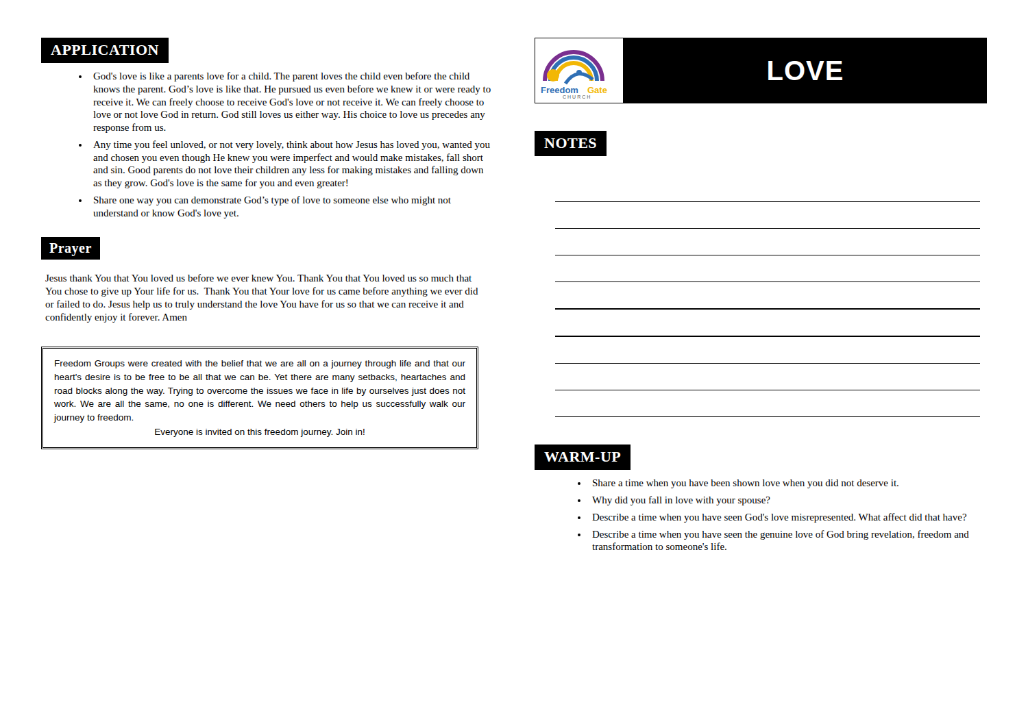APPLICATION
God's love is like a parents love for a child. The parent loves the child even before the child knows the parent. God’s love is like that. He pursued us even before we knew it or were ready to receive it. We can freely choose to receive God's love or not receive it. We can freely choose to love or not love God in return. God still loves us either way. His choice to love us precedes any response from us.
Any time you feel unloved, or not very lovely, think about how Jesus has loved you, wanted you and chosen you even though He knew you were imperfect and would make mistakes, fall short and sin. Good parents do not love their children any less for making mistakes and falling down as they grow. God's love is the same for you and even greater!
Share one way you can demonstrate God’s type of love to someone else who might not understand or know God's love yet.
Prayer
Jesus thank You that You loved us before we ever knew You. Thank You that You loved us so much that You chose to give up Your life for us. Thank You that Your love for us came before anything we ever did or failed to do. Jesus help us to truly understand the love You have for us so that we can receive it and confidently enjoy it forever. Amen
Freedom Groups were created with the belief that we are all on a journey through life and that our heart's desire is to be free to be all that we can be. Yet there are many setbacks, heartaches and road blocks along the way. Trying to overcome the issues we face in life by ourselves just does not work. We are all the same, no one is different. We need others to help us successfully walk our journey to freedom. Everyone is invited on this freedom journey. Join in!
Freedom Gate CHURCH
LOVE
NOTES
WARM-UP
Share a time when you have been shown love when you did not deserve it.
Why did you fall in love with your spouse?
Describe a time when you have seen God's love misrepresented. What affect did that have?
Describe a time when you have seen the genuine love of God bring revelation, freedom and transformation to someone's life.